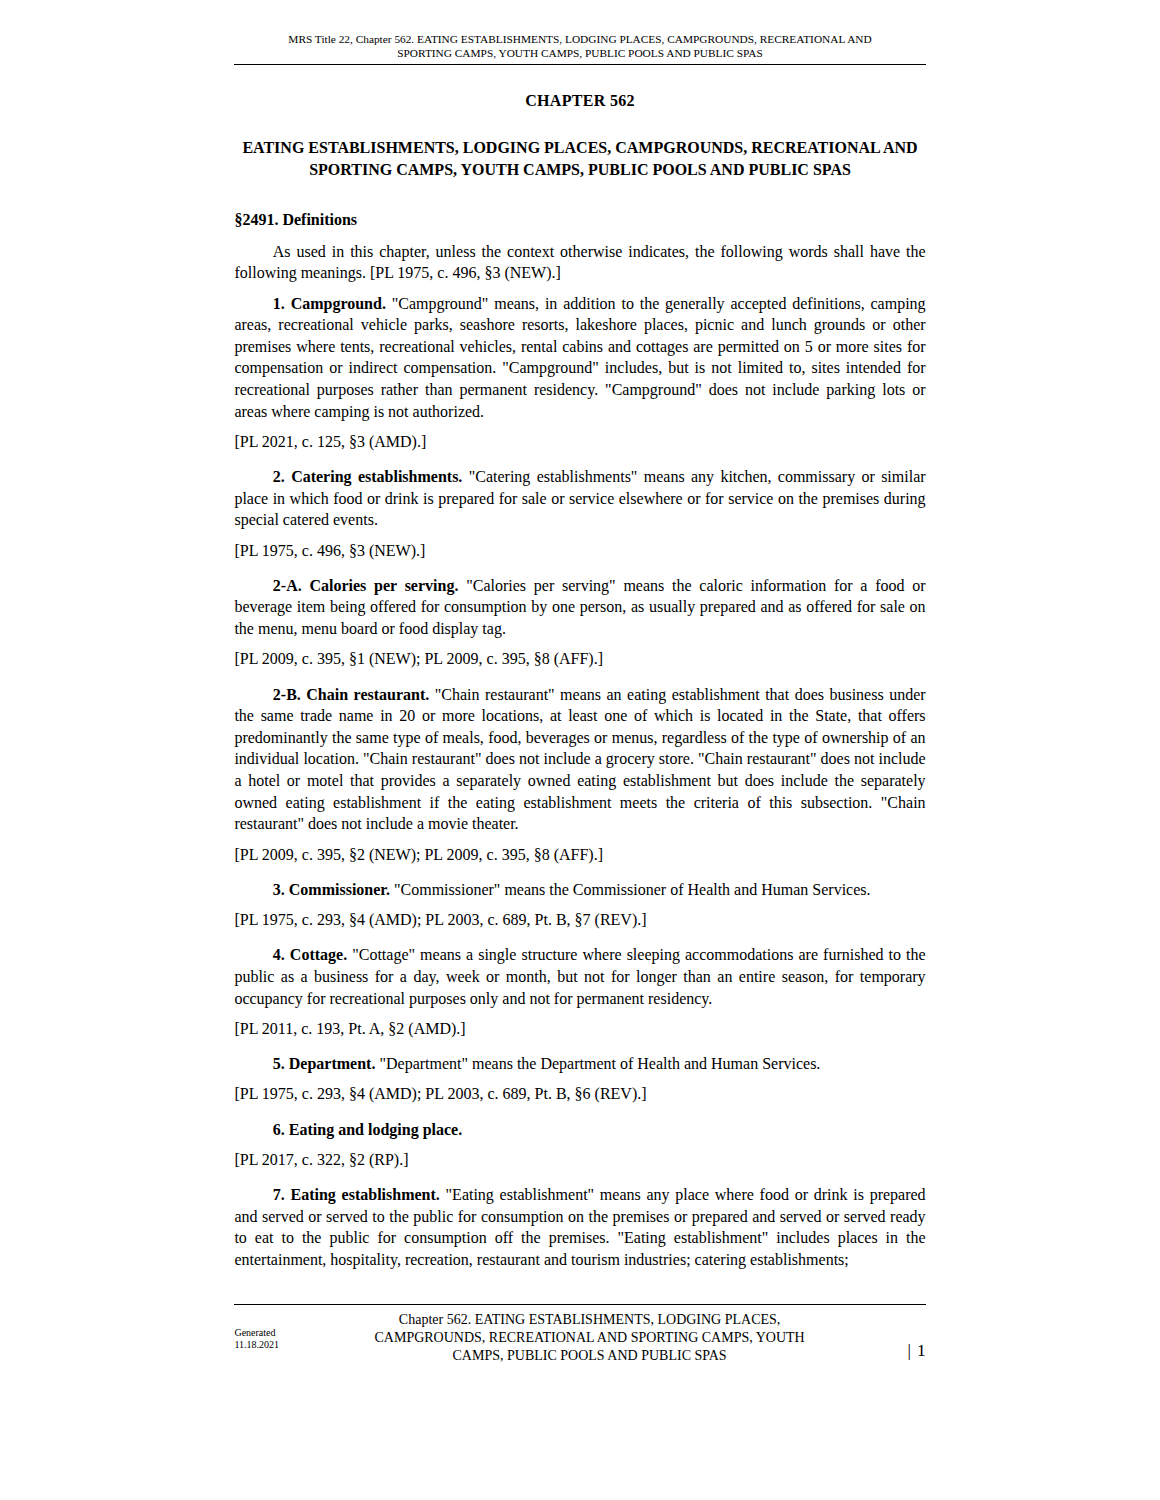MRS Title 22, Chapter 562. EATING ESTABLISHMENTS, LODGING PLACES, CAMPGROUNDS, RECREATIONAL AND
SPORTING CAMPS, YOUTH CAMPS, PUBLIC POOLS AND PUBLIC SPAS
CHAPTER 562
EATING ESTABLISHMENTS, LODGING PLACES, CAMPGROUNDS, RECREATIONAL AND SPORTING CAMPS, YOUTH CAMPS, PUBLIC POOLS AND PUBLIC SPAS
§2491. Definitions
As used in this chapter, unless the context otherwise indicates, the following words shall have the following meanings. [PL 1975, c. 496, §3 (NEW).]
1. Campground. "Campground" means, in addition to the generally accepted definitions, camping areas, recreational vehicle parks, seashore resorts, lakeshore places, picnic and lunch grounds or other premises where tents, recreational vehicles, rental cabins and cottages are permitted on 5 or more sites for compensation or indirect compensation. "Campground" includes, but is not limited to, sites intended for recreational purposes rather than permanent residency. "Campground" does not include parking lots or areas where camping is not authorized.
[PL 2021, c. 125, §3 (AMD).]
2. Catering establishments. "Catering establishments" means any kitchen, commissary or similar place in which food or drink is prepared for sale or service elsewhere or for service on the premises during special catered events.
[PL 1975, c. 496, §3 (NEW).]
2-A. Calories per serving. "Calories per serving" means the caloric information for a food or beverage item being offered for consumption by one person, as usually prepared and as offered for sale on the menu, menu board or food display tag.
[PL 2009, c. 395, §1 (NEW); PL 2009, c. 395, §8 (AFF).]
2-B. Chain restaurant. "Chain restaurant" means an eating establishment that does business under the same trade name in 20 or more locations, at least one of which is located in the State, that offers predominantly the same type of meals, food, beverages or menus, regardless of the type of ownership of an individual location. "Chain restaurant" does not include a grocery store. "Chain restaurant" does not include a hotel or motel that provides a separately owned eating establishment but does include the separately owned eating establishment if the eating establishment meets the criteria of this subsection. "Chain restaurant" does not include a movie theater.
[PL 2009, c. 395, §2 (NEW); PL 2009, c. 395, §8 (AFF).]
3. Commissioner. "Commissioner" means the Commissioner of Health and Human Services.
[PL 1975, c. 293, §4 (AMD); PL 2003, c. 689, Pt. B, §7 (REV).]
4. Cottage. "Cottage" means a single structure where sleeping accommodations are furnished to the public as a business for a day, week or month, but not for longer than an entire season, for temporary occupancy for recreational purposes only and not for permanent residency.
[PL 2011, c. 193, Pt. A, §2 (AMD).]
5. Department. "Department" means the Department of Health and Human Services.
[PL 1975, c. 293, §4 (AMD); PL 2003, c. 689, Pt. B, §6 (REV).]
6. Eating and lodging place.
[PL 2017, c. 322, §2 (RP).]
7. Eating establishment. "Eating establishment" means any place where food or drink is prepared and served or served to the public for consumption on the premises or prepared and served or served ready to eat to the public for consumption off the premises. "Eating establishment" includes places in the entertainment, hospitality, recreation, restaurant and tourism industries; catering establishments;
Generated
11.18.2021
Chapter 562. EATING ESTABLISHMENTS, LODGING PLACES,
CAMPGROUNDS, RECREATIONAL AND SPORTING CAMPS, YOUTH
CAMPS, PUBLIC POOLS AND PUBLIC SPAS
|1